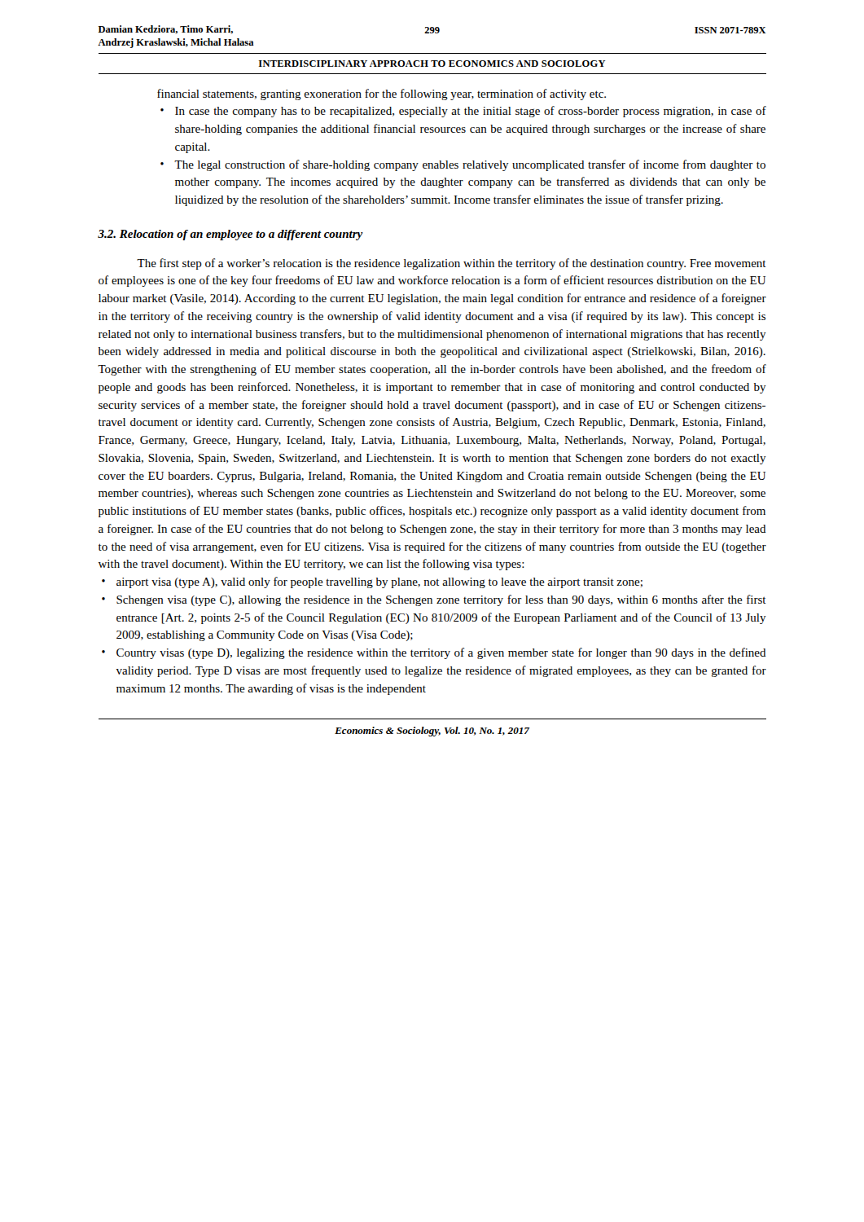Damian Kedziora, Timo Karri,
Andrzej Kraslawski, Michal Halasa
299
ISSN 2071-789X
INTERDISCIPLINARY APPROACH TO ECONOMICS AND SOCIOLOGY
financial statements, granting exoneration for the following year, termination of activity etc.
In case the company has to be recapitalized, especially at the initial stage of cross-border process migration, in case of share-holding companies the additional financial resources can be acquired through surcharges or the increase of share capital.
The legal construction of share-holding company enables relatively uncomplicated transfer of income from daughter to mother company. The incomes acquired by the daughter company can be transferred as dividends that can only be liquidized by the resolution of the shareholders’ summit. Income transfer eliminates the issue of transfer prizing.
3.2. Relocation of an employee to a different country
The first step of a worker’s relocation is the residence legalization within the territory of the destination country. Free movement of employees is one of the key four freedoms of EU law and workforce relocation is a form of efficient resources distribution on the EU labour market (Vasile, 2014). According to the current EU legislation, the main legal condition for entrance and residence of a foreigner in the territory of the receiving country is the ownership of valid identity document and a visa (if required by its law). This concept is related not only to international business transfers, but to the multidimensional phenomenon of international migrations that has recently been widely addressed in media and political discourse in both the geopolitical and civilizational aspect (Strielkowski, Bilan, 2016). Together with the strengthening of EU member states cooperation, all the in-border controls have been abolished, and the freedom of people and goods has been reinforced. Nonetheless, it is important to remember that in case of monitoring and control conducted by security services of a member state, the foreigner should hold a travel document (passport), and in case of EU or Schengen citizens- travel document or identity card. Currently, Schengen zone consists of Austria, Belgium, Czech Republic, Denmark, Estonia, Finland, France, Germany, Greece, Hungary, Iceland, Italy, Latvia, Lithuania, Luxembourg, Malta, Netherlands, Norway, Poland, Portugal, Slovakia, Slovenia, Spain, Sweden, Switzerland, and Liechtenstein. It is worth to mention that Schengen zone borders do not exactly cover the EU boarders. Cyprus, Bulgaria, Ireland, Romania, the United Kingdom and Croatia remain outside Schengen (being the EU member countries), whereas such Schengen zone countries as Liechtenstein and Switzerland do not belong to the EU. Moreover, some public institutions of EU member states (banks, public offices, hospitals etc.) recognize only passport as a valid identity document from a foreigner. In case of the EU countries that do not belong to Schengen zone, the stay in their territory for more than 3 months may lead to the need of visa arrangement, even for EU citizens. Visa is required for the citizens of many countries from outside the EU (together with the travel document). Within the EU territory, we can list the following visa types:
airport visa (type A), valid only for people travelling by plane, not allowing to leave the airport transit zone;
Schengen visa (type C), allowing the residence in the Schengen zone territory for less than 90 days, within 6 months after the first entrance [Art. 2, points 2-5 of the Council Regulation (EC) No 810/2009 of the European Parliament and of the Council of 13 July 2009, establishing a Community Code on Visas (Visa Code);
Country visas (type D), legalizing the residence within the territory of a given member state for longer than 90 days in the defined validity period. Type D visas are most frequently used to legalize the residence of migrated employees, as they can be granted for maximum 12 months. The awarding of visas is the independent
Economics & Sociology, Vol. 10, No. 1, 2017